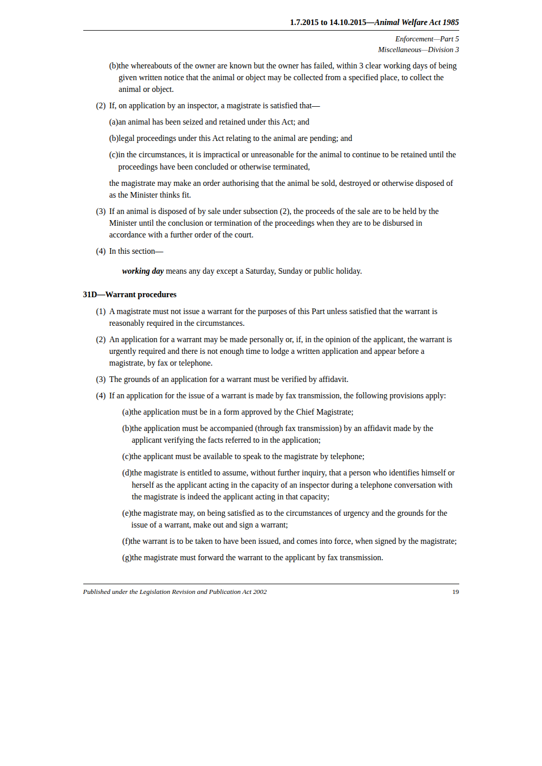1.7.2015 to 14.10.2015—Animal Welfare Act 1985
Enforcement—Part 5
Miscellaneous—Division 3
(b) the whereabouts of the owner are known but the owner has failed, within 3 clear working days of being given written notice that the animal or object may be collected from a specified place, to collect the animal or object.
(2) If, on application by an inspector, a magistrate is satisfied that—
(a) an animal has been seized and retained under this Act; and
(b) legal proceedings under this Act relating to the animal are pending; and
(c) in the circumstances, it is impractical or unreasonable for the animal to continue to be retained until the proceedings have been concluded or otherwise terminated,
the magistrate may make an order authorising that the animal be sold, destroyed or otherwise disposed of as the Minister thinks fit.
(3) If an animal is disposed of by sale under subsection (2), the proceeds of the sale are to be held by the Minister until the conclusion or termination of the proceedings when they are to be disbursed in accordance with a further order of the court.
(4) In this section—
working day means any day except a Saturday, Sunday or public holiday.
31D—Warrant procedures
(1) A magistrate must not issue a warrant for the purposes of this Part unless satisfied that the warrant is reasonably required in the circumstances.
(2) An application for a warrant may be made personally or, if, in the opinion of the applicant, the warrant is urgently required and there is not enough time to lodge a written application and appear before a magistrate, by fax or telephone.
(3) The grounds of an application for a warrant must be verified by affidavit.
(4) If an application for the issue of a warrant is made by fax transmission, the following provisions apply:
(a) the application must be in a form approved by the Chief Magistrate;
(b) the application must be accompanied (through fax transmission) by an affidavit made by the applicant verifying the facts referred to in the application;
(c) the applicant must be available to speak to the magistrate by telephone;
(d) the magistrate is entitled to assume, without further inquiry, that a person who identifies himself or herself as the applicant acting in the capacity of an inspector during a telephone conversation with the magistrate is indeed the applicant acting in that capacity;
(e) the magistrate may, on being satisfied as to the circumstances of urgency and the grounds for the issue of a warrant, make out and sign a warrant;
(f) the warrant is to be taken to have been issued, and comes into force, when signed by the magistrate;
(g) the magistrate must forward the warrant to the applicant by fax transmission.
Published under the Legislation Revision and Publication Act 2002 19